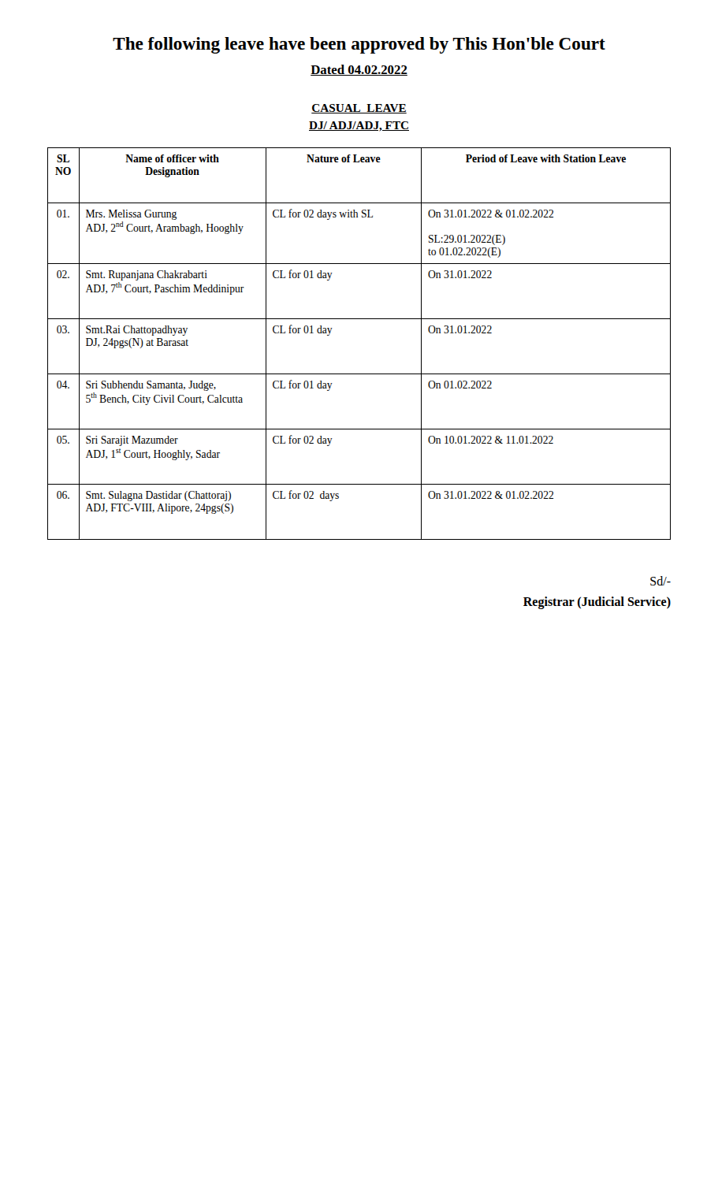The following leave have been approved by This Hon'ble Court
Dated 04.02.2022
CASUAL LEAVE
DJ/ ADJ/ADJ, FTC
| SL NO | Name of officer with Designation | Nature of Leave | Period of Leave with Station Leave |
| --- | --- | --- | --- |
| 01. | Mrs. Melissa Gurung ADJ, 2 nd Court, Arambagh, Hooghly | CL for 02 days with SL | On 31.01.2022 & 01.02.2022 SL:29.01.2022(E) to 01.02.2022(E) |
| 02. | Smt. Rupanjana Chakrabarti ADJ, 7 th Court, Paschim Meddinipur | CL for 01 day | On 31.01.2022 |
| 03. | Smt.Rai Chattopadhyay DJ, 24pgs(N) at Barasat | CL for 01 day | On 31.01.2022 |
| 04. | Sri Subhendu Samanta, Judge, 5 th Bench, City Civil Court, Calcutta | CL for 01 day | On 01.02.2022 |
| 05. | Sri Sarajit Mazumder ADJ, 1 st Court, Hooghly, Sadar | CL for 02 day | On 10.01.2022 & 11.01.2022 |
| 06. | Smt. Sulagna Dastidar (Chattoraj) ADJ, FTC-VIII, Alipore, 24pgs(S) | CL for 02 days | On 31.01.2022 & 01.02.2022 |
Sd/-
Registrar (Judicial Service)